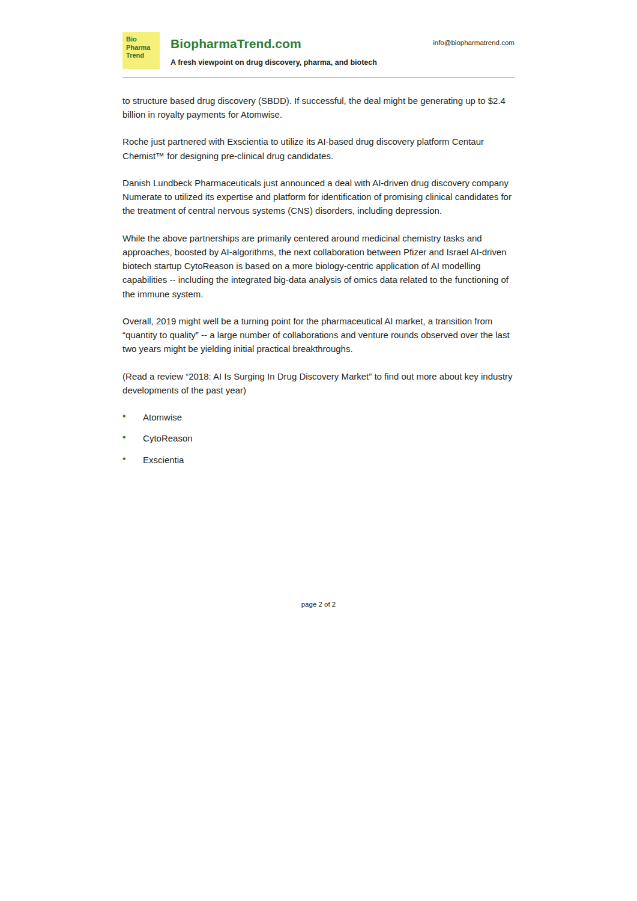Bio
Pharma
Trend
BiopharmaTrend.com
A fresh viewpoint on drug discovery, pharma, and biotech
info@biopharmatrend.com
to structure based drug discovery (SBDD). If successful, the deal might be generating up to $2.4 billion in royalty payments for Atomwise.
Roche just partnered with Exscientia to utilize its AI-based drug discovery platform Centaur Chemist™ for designing pre-clinical drug candidates.
Danish Lundbeck Pharmaceuticals just announced a deal with AI-driven drug discovery company Numerate to utilized its expertise and platform for identification of promising clinical candidates for the treatment of central nervous systems (CNS) disorders, including depression.
While the above partnerships are primarily centered around medicinal chemistry tasks and approaches, boosted by AI-algorithms, the next collaboration between Pfizer and Israel AI-driven biotech startup CytoReason is based on a more biology-centric application of AI modelling capabilities -- including the integrated big-data analysis of omics data related to the functioning of the immune system.
Overall, 2019 might well be a turning point for the pharmaceutical AI market, a transition from “quantity to quality” -- a large number of collaborations and venture rounds observed over the last two years might be yielding initial practical breakthroughs.
(Read a review “2018: AI Is Surging In Drug Discovery Market” to find out more about key industry developments of the past year)
Atomwise
CytoReason
Exscientia
page 2 of 2